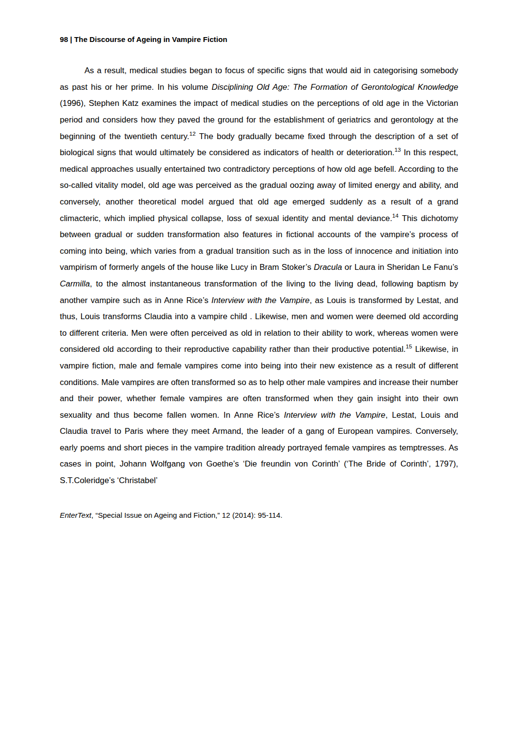98 | The Discourse of Ageing in Vampire Fiction
As a result, medical studies began to focus of specific signs that would aid in categorising somebody as past his or her prime. In his volume Disciplining Old Age: The Formation of Gerontological Knowledge (1996), Stephen Katz examines the impact of medical studies on the perceptions of old age in the Victorian period and considers how they paved the ground for the establishment of geriatrics and gerontology at the beginning of the twentieth century.12 The body gradually became fixed through the description of a set of biological signs that would ultimately be considered as indicators of health or deterioration.13 In this respect, medical approaches usually entertained two contradictory perceptions of how old age befell. According to the so-called vitality model, old age was perceived as the gradual oozing away of limited energy and ability, and conversely, another theoretical model argued that old age emerged suddenly as a result of a grand climacteric, which implied physical collapse, loss of sexual identity and mental deviance.14 This dichotomy between gradual or sudden transformation also features in fictional accounts of the vampire’s process of coming into being, which varies from a gradual transition such as in the loss of innocence and initiation into vampirism of formerly angels of the house like Lucy in Bram Stoker’s Dracula or Laura in Sheridan Le Fanu’s Carmilla, to the almost instantaneous transformation of the living to the living dead, following baptism by another vampire such as in Anne Rice’s Interview with the Vampire, as Louis is transformed by Lestat, and thus, Louis transforms Claudia into a vampire child . Likewise, men and women were deemed old according to different criteria. Men were often perceived as old in relation to their ability to work, whereas women were considered old according to their reproductive capability rather than their productive potential.15 Likewise, in vampire fiction, male and female vampires come into being into their new existence as a result of different conditions. Male vampires are often transformed so as to help other male vampires and increase their number and their power, whether female vampires are often transformed when they gain insight into their own sexuality and thus become fallen women. In Anne Rice’s Interview with the Vampire, Lestat, Louis and Claudia travel to Paris where they meet Armand, the leader of a gang of European vampires. Conversely, early poems and short pieces in the vampire tradition already portrayed female vampires as temptresses. As cases in point, Johann Wolfgang von Goethe’s ‘Die freundin von Corinth’ (‘The Bride of Corinth’, 1797), S.T.Coleridge’s ‘Christabel’
EnterText, “Special Issue on Ageing and Fiction,” 12 (2014): 95-114.